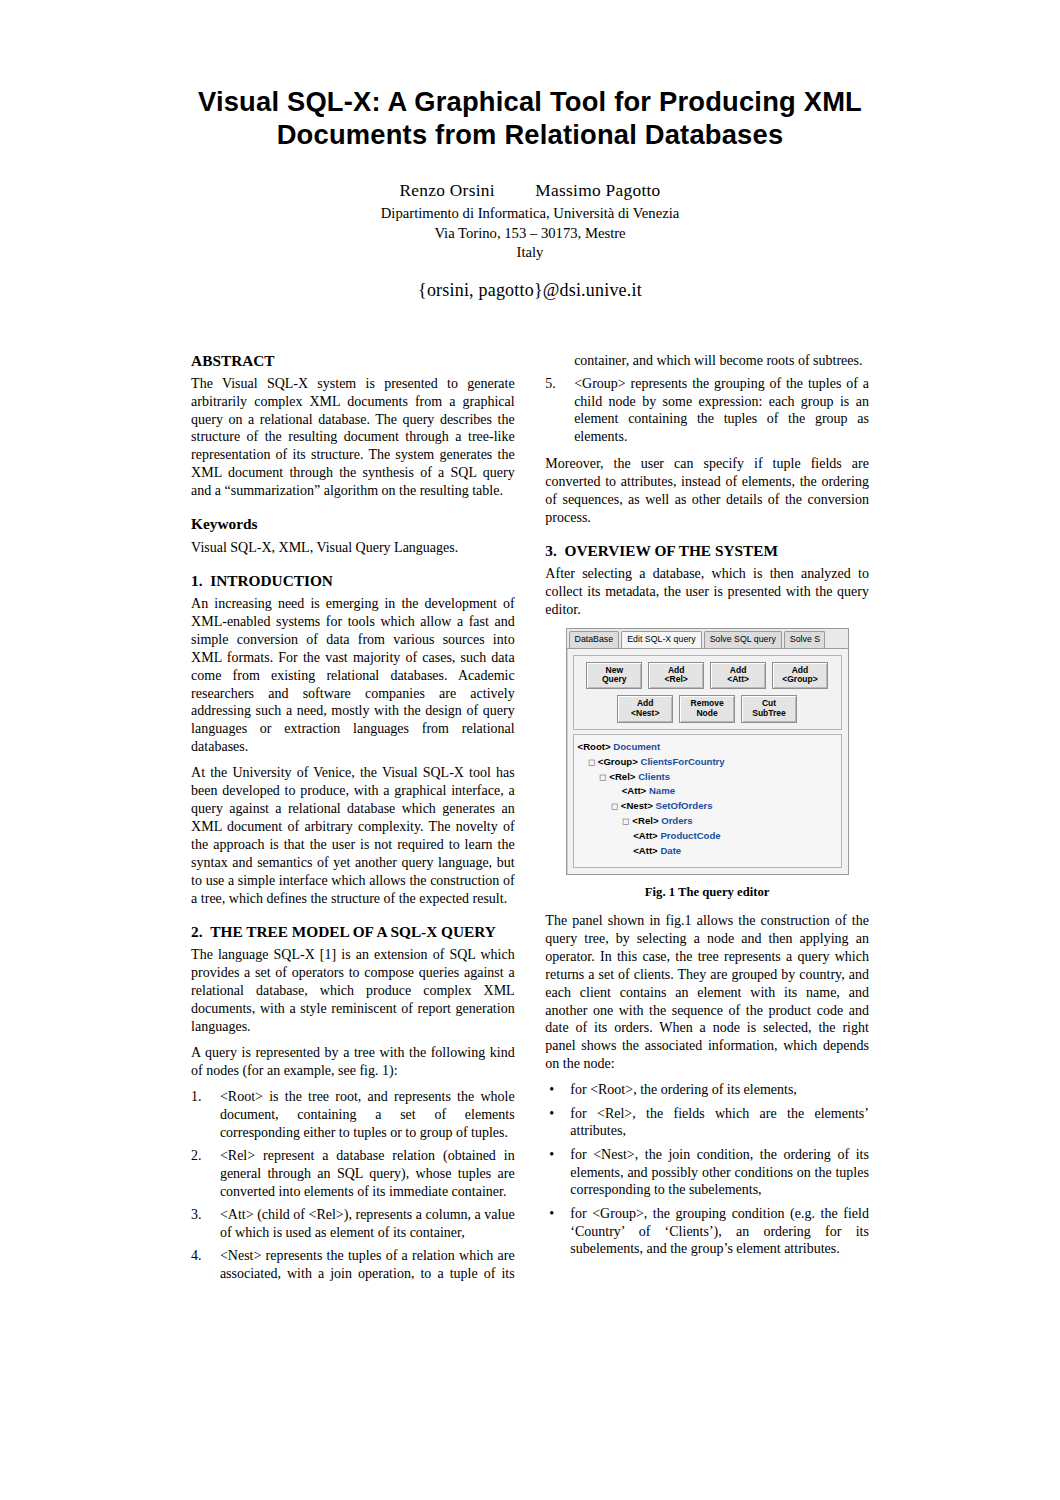Visual SQL-X: A Graphical Tool for Producing XML
Documents from Relational Databases
Renzo Orsini Massimo Pagotto
Dipartimento di Informatica, Università di Venezia
Via Torino, 153 – 30173, Mestre
Italy
{orsini, pagotto}@dsi.unive.it
ABSTRACT
The Visual SQL-X system is presented to generate arbitrarily complex XML documents from a graphical query on a relational database. The query describes the structure of the resulting document through a tree-like representation of its structure. The system generates the XML document through the synthesis of a SQL query and a “summarization” algorithm on the resulting table.
Keywords
Visual SQL-X, XML, Visual Query Languages.
1. INTRODUCTION
An increasing need is emerging in the development of XML-enabled systems for tools which allow a fast and simple conversion of data from various sources into XML formats. For the vast majority of cases, such data come from existing relational databases. Academic researchers and software companies are actively addressing such a need, mostly with the design of query languages or extraction languages from relational databases.
At the University of Venice, the Visual SQL-X tool has been developed to produce, with a graphical interface, a query against a relational database which generates an XML document of arbitrary complexity. The novelty of the approach is that the user is not required to learn the syntax and semantics of yet another query language, but to use a simple interface which allows the construction of a tree, which defines the structure of the expected result.
2. THE TREE MODEL OF A SQL-X QUERY
The language SQL-X [1] is an extension of SQL which provides a set of operators to compose queries against a relational database, which produce complex XML documents, with a style reminiscent of report generation languages.
A query is represented by a tree with the following kind of nodes (for an example, see fig. 1):
<Root> is the tree root, and represents the whole document, containing a set of elements corresponding either to tuples or to group of tuples.
<Rel> represent a database relation (obtained in general through an SQL query), whose tuples are converted into elements of its immediate container.
<Att> (child of <Rel>), represents a column, a value of which is used as element of its container,
<Nest> represents the tuples of a relation which are associated, with a join operation, to a tuple of its container, and which will become roots of subtrees.
<Group> represents the grouping of the tuples of a child node by some expression: each group is an element containing the tuples of the group as elements.
Moreover, the user can specify if tuple fields are converted to attributes, instead of elements, the ordering of sequences, as well as other details of the conversion process.
3. OVERVIEW OF THE SYSTEM
After selecting a database, which is then analyzed to collect its metadata, the user is presented with the query editor.
DataBase
Edit SQL-X query
Solve SQL query
Solve S
New
Query
Add
<Rel>
Add
<Att>
Add
<Group>
Add
<Nest>
Remove
Node
Cut
SubTree
<Root> Document
◻ <Group> ClientsForCountry
◻ <Rel> Clients
<Att> Name
◻ <Nest> SetOfOrders
◻ <Rel> Orders
<Att> ProductCode
<Att> Date
Fig. 1 The query editor
The panel shown in fig.1 allows the construction of the query tree, by selecting a node and then applying an operator. In this case, the tree represents a query which returns a set of clients. They are grouped by country, and each client contains an element with its name, and another one with the sequence of the product code and date of its orders. When a node is selected, the right panel shows the associated information, which depends on the node:
for <Root>, the ordering of its elements,
for <Rel>, the fields which are the elements’ attributes,
for <Nest>, the join condition, the ordering of its elements, and possibly other conditions on the tuples corresponding to the subelements,
for <Group>, the grouping condition (e.g. the field ‘Country’ of ‘Clients’), an ordering for its subelements, and the group’s element attributes.